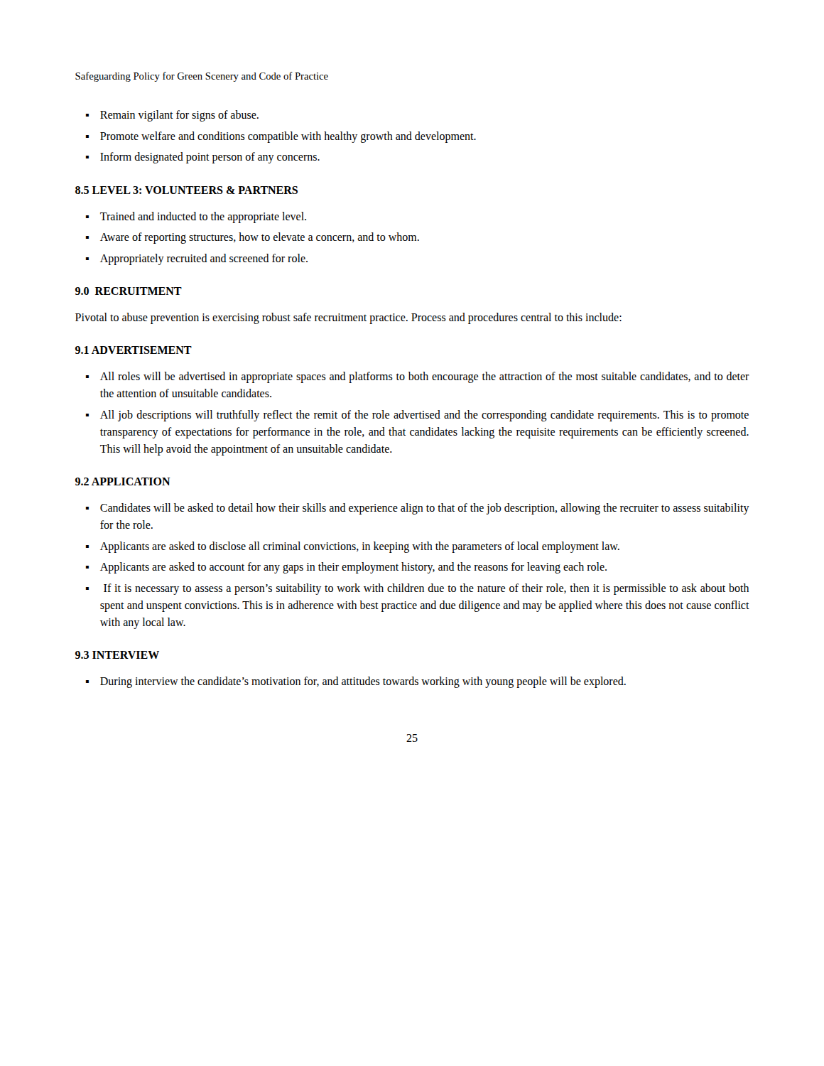Safeguarding Policy for Green Scenery and Code of Practice
Remain vigilant for signs of abuse.
Promote welfare and conditions compatible with healthy growth and development.
Inform designated point person of any concerns.
8.5 LEVEL 3: VOLUNTEERS & PARTNERS
Trained and inducted to the appropriate level.
Aware of reporting structures, how to elevate a concern, and to whom.
Appropriately recruited and screened for role.
9.0 RECRUITMENT
Pivotal to abuse prevention is exercising robust safe recruitment practice. Process and procedures central to this include:
9.1 ADVERTISEMENT
All roles will be advertised in appropriate spaces and platforms to both encourage the attraction of the most suitable candidates, and to deter the attention of unsuitable candidates.
All job descriptions will truthfully reflect the remit of the role advertised and the corresponding candidate requirements. This is to promote transparency of expectations for performance in the role, and that candidates lacking the requisite requirements can be efficiently screened. This will help avoid the appointment of an unsuitable candidate.
9.2 APPLICATION
Candidates will be asked to detail how their skills and experience align to that of the job description, allowing the recruiter to assess suitability for the role.
Applicants are asked to disclose all criminal convictions, in keeping with the parameters of local employment law.
Applicants are asked to account for any gaps in their employment history, and the reasons for leaving each role.
If it is necessary to assess a person’s suitability to work with children due to the nature of their role, then it is permissible to ask about both spent and unspent convictions. This is in adherence with best practice and due diligence and may be applied where this does not cause conflict with any local law.
9.3 INTERVIEW
During interview the candidate’s motivation for, and attitudes towards working with young people will be explored.
25